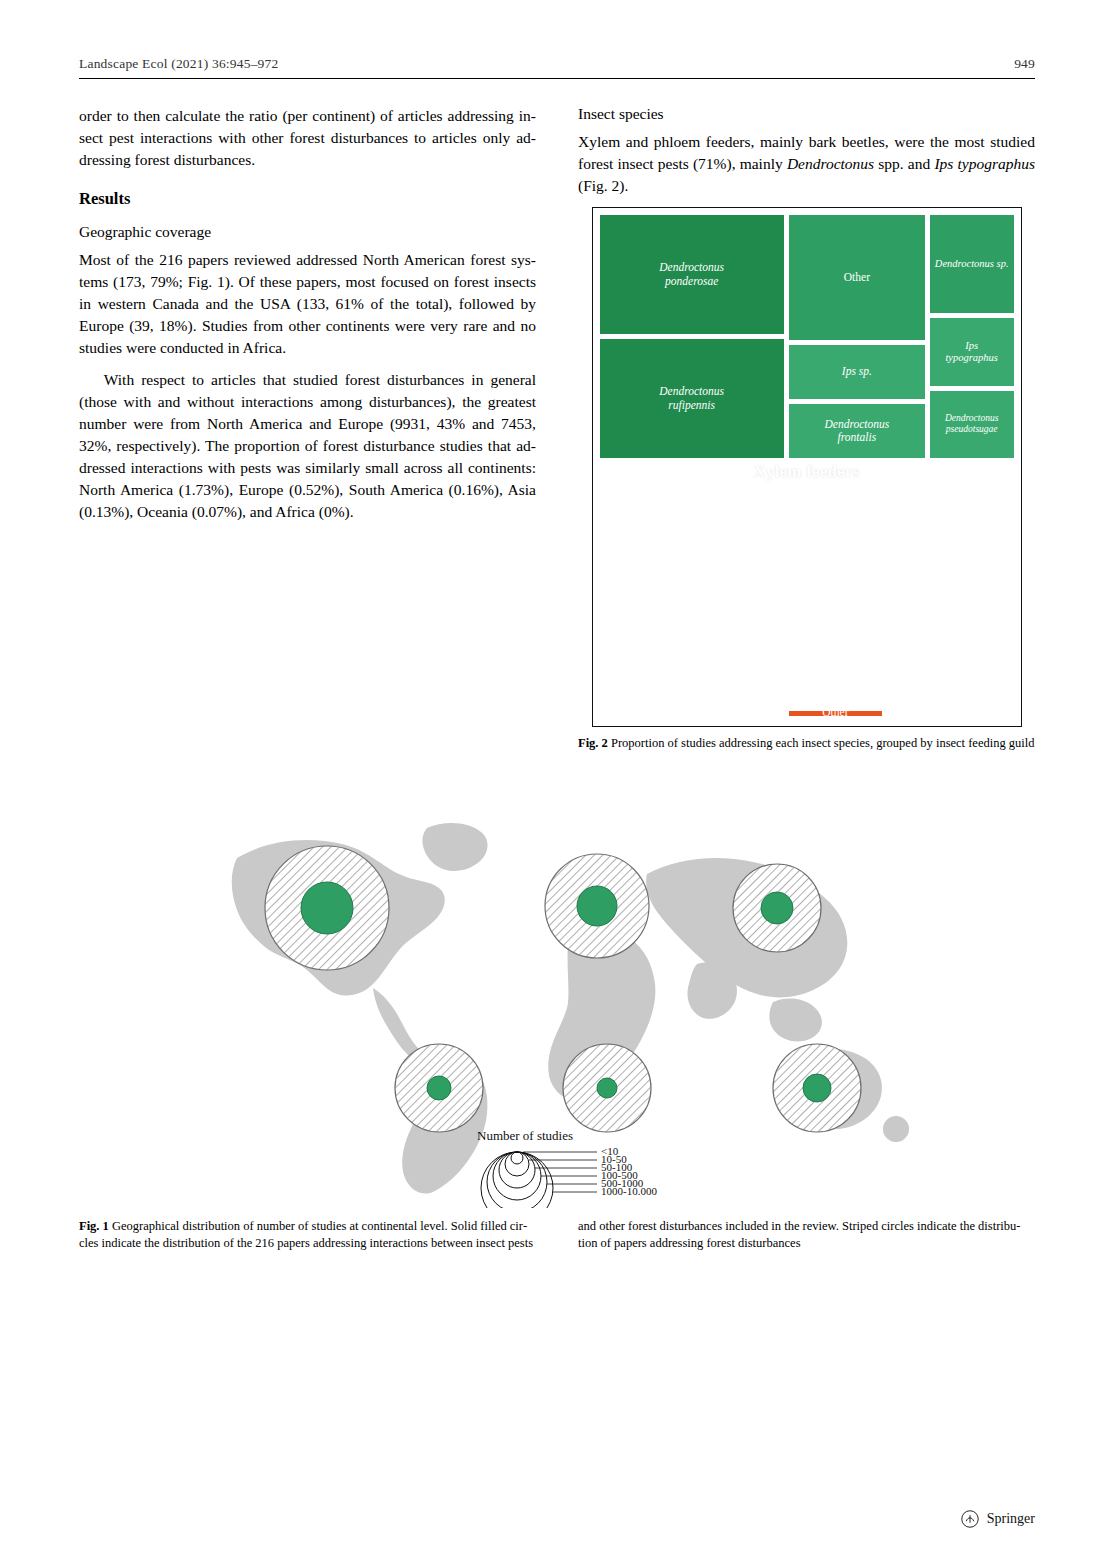Landscape Ecol (2021) 36:945–972
949
order to then calculate the ratio (per continent) of articles addressing insect pest interactions with other forest disturbances to articles only addressing forest disturbances.
Results
Geographic coverage
Most of the 216 papers reviewed addressed North American forest systems (173, 79%; Fig. 1). Of these papers, most focused on forest insects in western Canada and the USA (133, 61% of the total), followed by Europe (39, 18%). Studies from other continents were very rare and no studies were conducted in Africa.
With respect to articles that studied forest disturbances in general (those with and without interactions among disturbances), the greatest number were from North America and Europe (9931, 43% and 7453, 32%, respectively). The proportion of forest disturbance studies that addressed interactions with pests was similarly small across all continents: North America (1.73%), Europe (0.52%), South America (0.16%), Asia (0.13%), Oceania (0.07%), and Africa (0%).
Insect species
Xylem and phloem feeders, mainly bark beetles, were the most studied forest insect pests (71%), mainly Dendroctonus spp. and Ips typographus (Fig. 2).
Dendroctonus
ponderosae
Dendroctonus
rufipennis
Other
Ips sp.
Dendroctonus
frontalis
Dendroctonus sp.
Ips
typographus
Dendroctonus
pseudotsugae
Xylem feeders
Choristoneura
fumiferana
Malacosoma
disstria
Other
Lymantria
dispar
Choristoneura
sp
Saproxylic
Other groups
Foliage feeders
Fig. 2 Proportion of studies addressing each insect species, grouped by insect feeding guild
Number of studies <10 10-50 50-100 100-500 500-1000 1000-10.000
Fig. 1 Geographical distribution of number of studies at continental level. Solid filled circles indicate the distribution of the 216 papers addressing interactions between insect pests
and other forest disturbances included in the review. Striped circles indicate the distribution of papers addressing forest disturbances
Springer